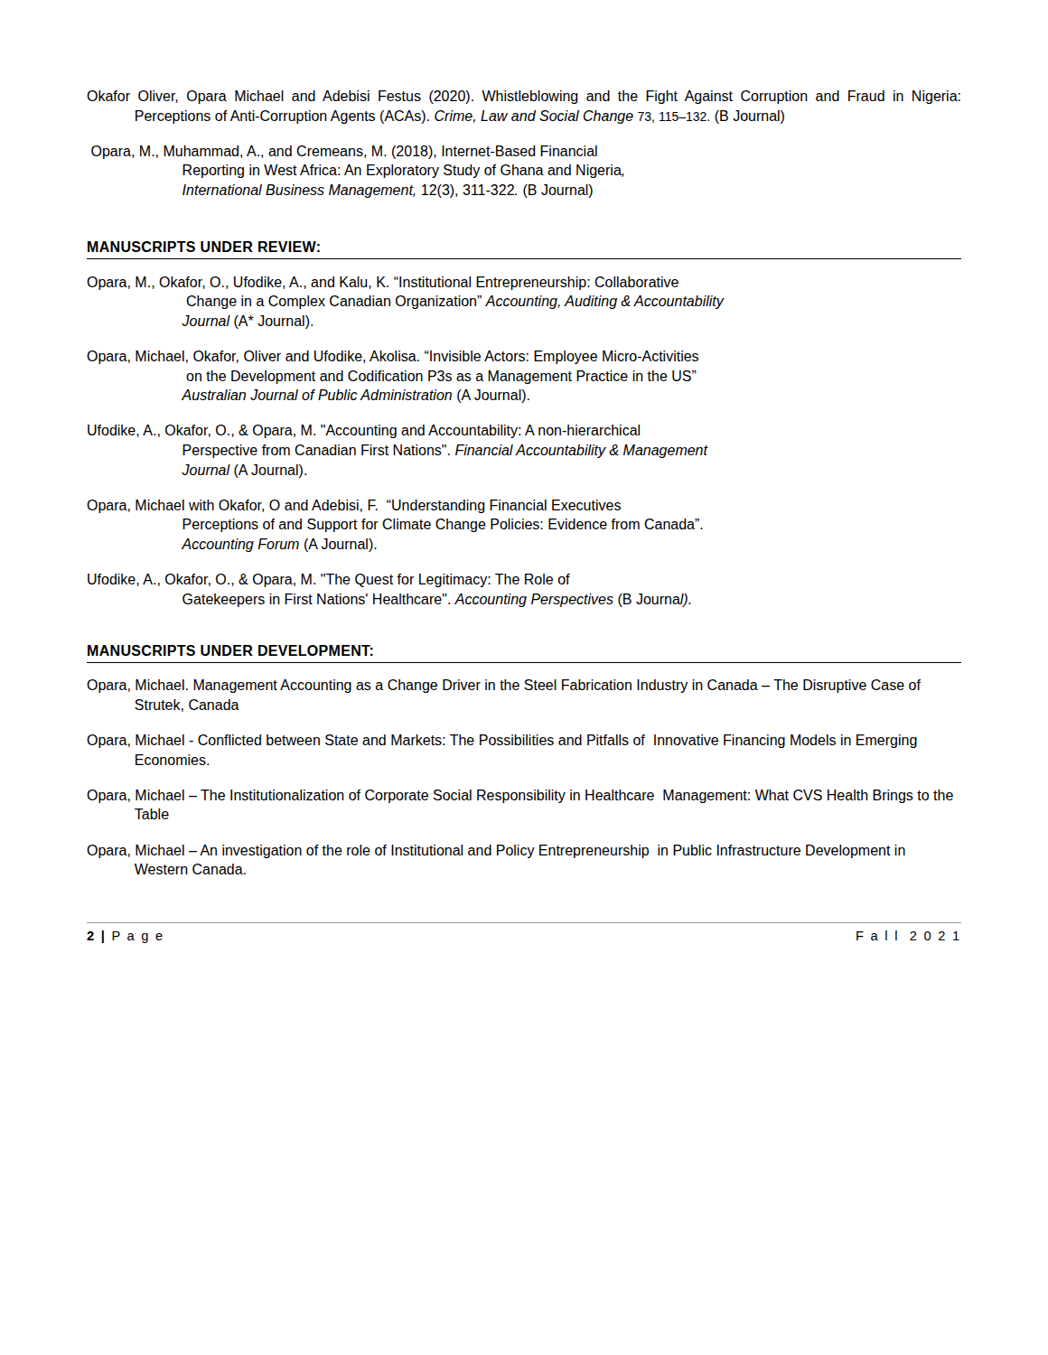Okafor Oliver, Opara Michael and Adebisi Festus (2020). Whistleblowing and the Fight Against Corruption and Fraud in Nigeria: Perceptions of Anti-Corruption Agents (ACAs). Crime, Law and Social Change 73, 115–132. (B Journal)
Opara, M., Muhammad, A., and Cremeans, M. (2018), Internet-Based Financial Reporting in West Africa: An Exploratory Study of Ghana and Nigeria, International Business Management, 12(3), 311-322. (B Journal)
MANUSCRIPTS UNDER REVIEW:
Opara, M., Okafor, O., Ufodike, A., and Kalu, K. “Institutional Entrepreneurship: Collaborative Change in a Complex Canadian Organization” Accounting, Auditing & Accountability Journal (A* Journal).
Opara, Michael, Okafor, Oliver and Ufodike, Akolisa. “Invisible Actors: Employee Micro-Activities on the Development and Codification P3s as a Management Practice in the US” Australian Journal of Public Administration (A Journal).
Ufodike, A., Okafor, O., & Opara, M. "Accounting and Accountability: A non-hierarchical Perspective from Canadian First Nations". Financial Accountability & Management Journal (A Journal).
Opara, Michael with Okafor, O and Adebisi, F. “Understanding Financial Executives Perceptions of and Support for Climate Change Policies: Evidence from Canada”. Accounting Forum (A Journal).
Ufodike, A., Okafor, O., & Opara, M. "The Quest for Legitimacy: The Role of Gatekeepers in First Nations' Healthcare". Accounting Perspectives (B Journal).
MANUSCRIPTS UNDER DEVELOPMENT:
Opara, Michael. Management Accounting as a Change Driver in the Steel Fabrication Industry in Canada – The Disruptive Case of Strutek, Canada
Opara, Michael - Conflicted between State and Markets: The Possibilities and Pitfalls of Innovative Financing Models in Emerging Economies.
Opara, Michael – The Institutionalization of Corporate Social Responsibility in Healthcare Management: What CVS Health Brings to the Table
Opara, Michael – An investigation of the role of Institutional and Policy Entrepreneurship in Public Infrastructure Development in Western Canada.
2 | P a g e F a l l 2 0 2 1